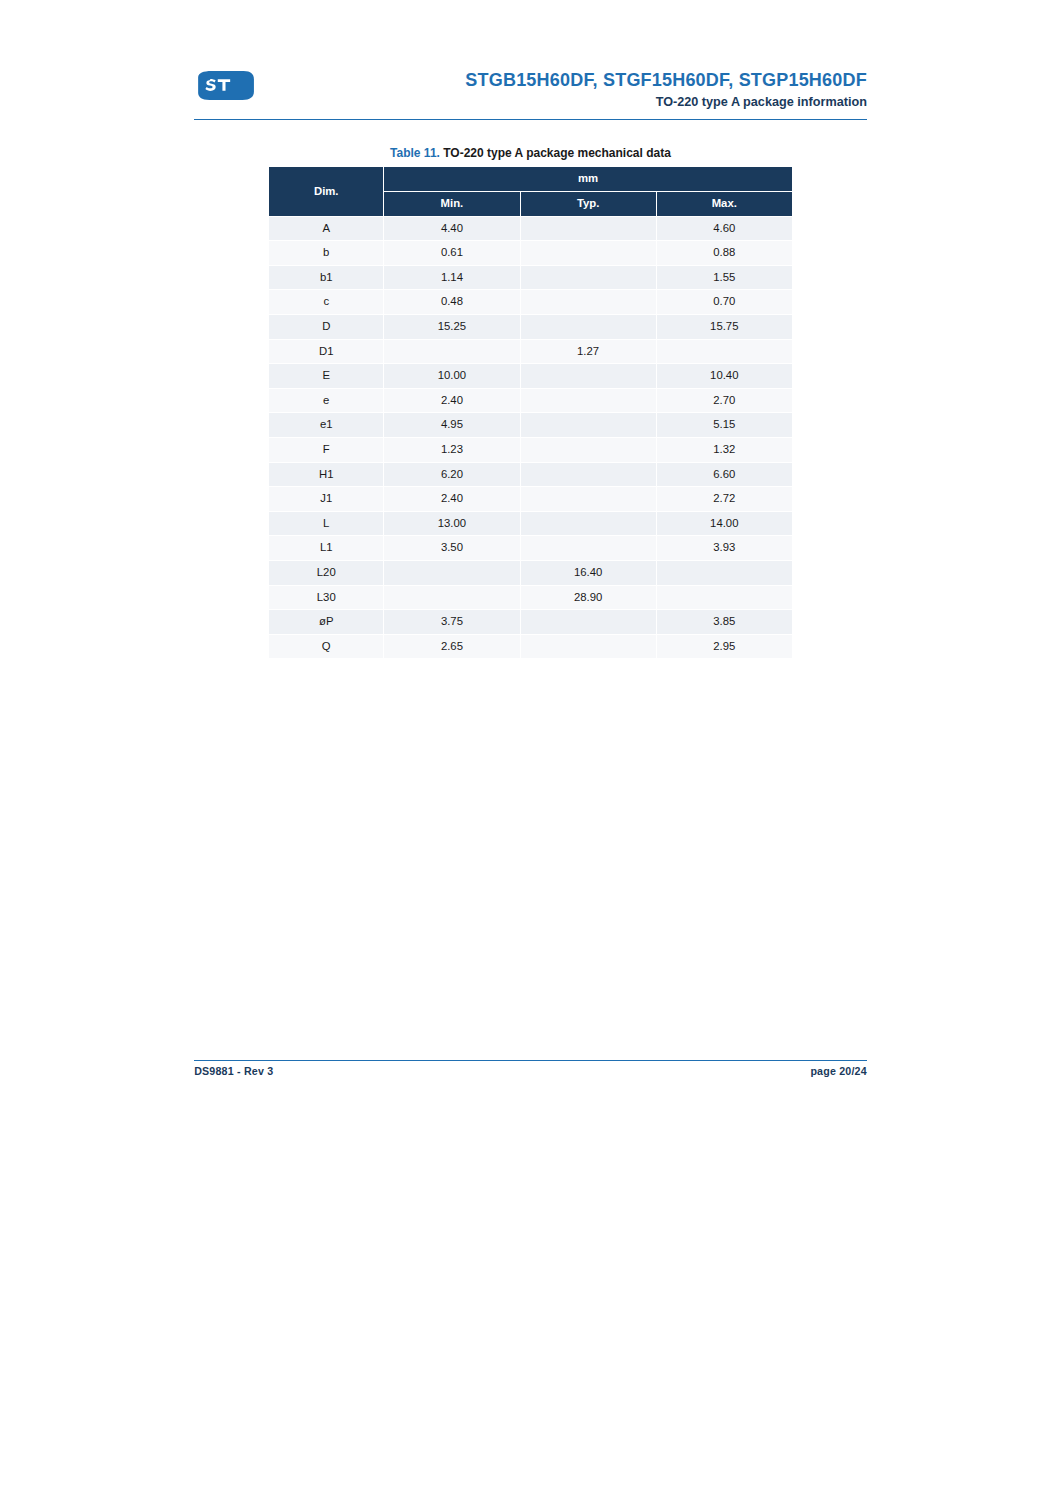STGB15H60DF, STGF15H60DF, STGP15H60DF
TO-220 type A package information
Table 11. TO-220 type A package mechanical data
| Dim. | mm |
| --- | --- |
| Min. | Typ. | Max. |
| A | 4.40 | | 4.60 |
| b | 0.61 | | 0.88 |
| b1 | 1.14 | | 1.55 |
| c | 0.48 | | 0.70 |
| D | 15.25 | | 15.75 |
| D1 | | 1.27 | |
| E | 10.00 | | 10.40 |
| e | 2.40 | | 2.70 |
| e1 | 4.95 | | 5.15 |
| F | 1.23 | | 1.32 |
| H1 | 6.20 | | 6.60 |
| J1 | 2.40 | | 2.72 |
| L | 13.00 | | 14.00 |
| L1 | 3.50 | | 3.93 |
| L20 | | 16.40 | |
| L30 | | 28.90 | |
| øP | 3.75 | | 3.85 |
| Q | 2.65 | | 2.95 |
DS9881 - Rev 3
page 20/24